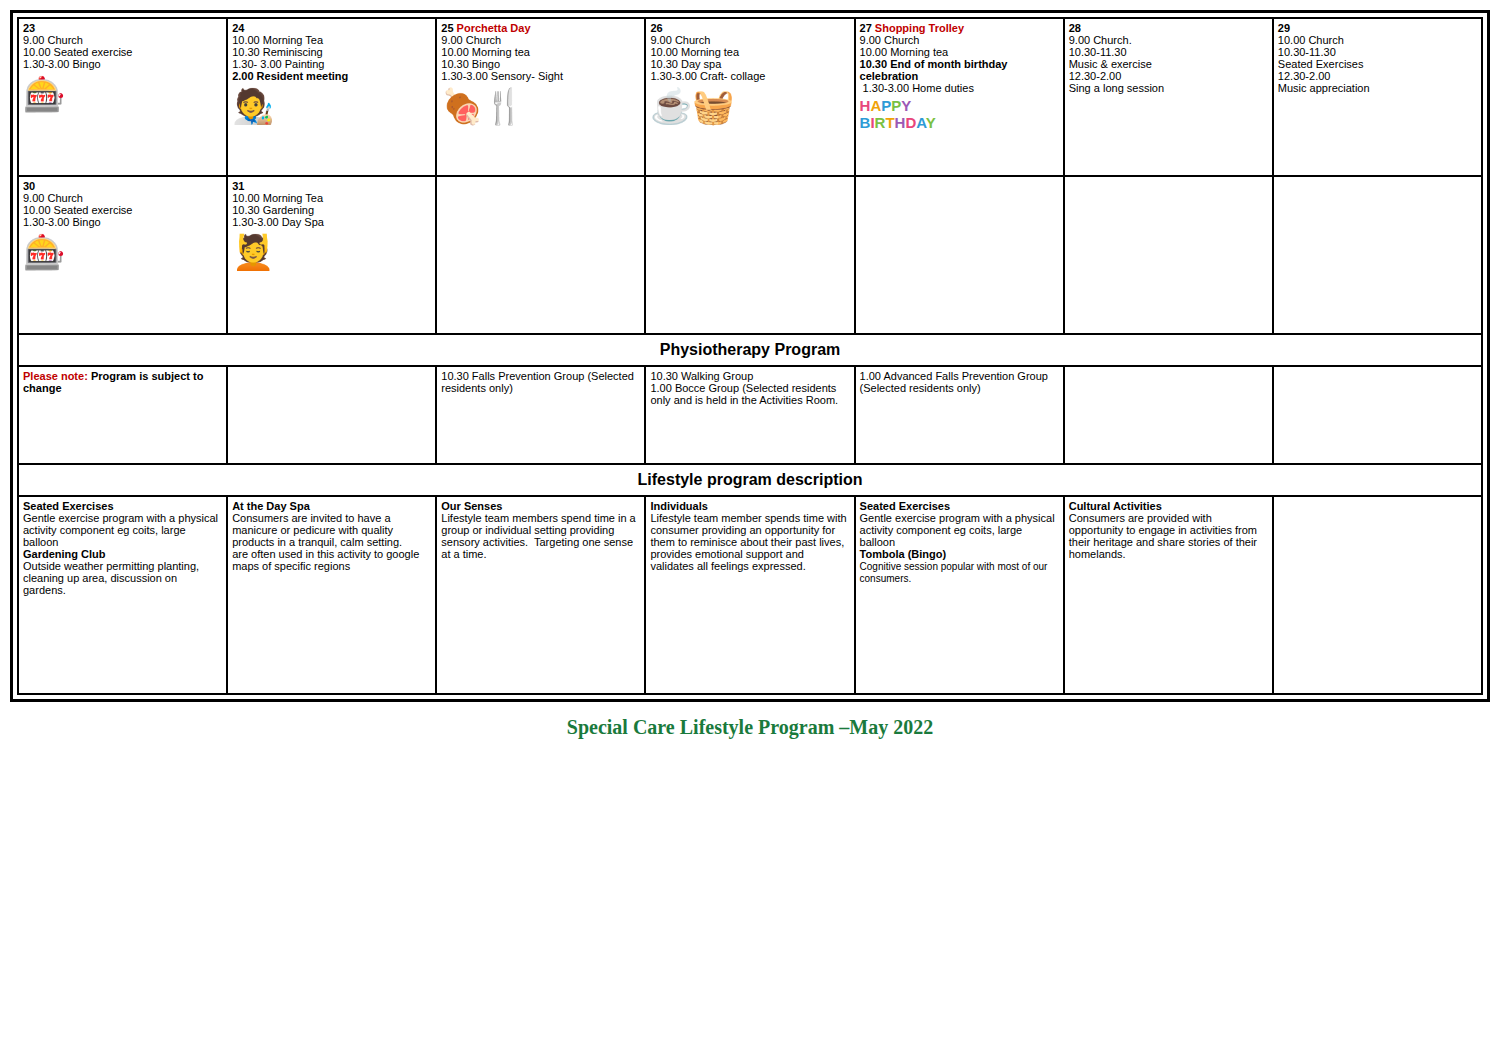| 23 9.00 Church 10.00 Seated exercise 1.30-3.00 Bingo 🎰 | 24 10.00 Morning Tea 10.30 Reminiscing 1.30- 3.00 Painting 2.00 Resident meeting 🧑‍🎨 | 25 Porchetta Day 9.00 Church 10.00 Morning tea 10.30 Bingo 1.30-3.00 Sensory- Sight 🍖🍴 | 26 9.00 Church 10.00 Morning tea 10.30 Day spa 1.30-3.00 Craft- collage ☕🧺 | 27 Shopping Trolley 9.00 Church 10.00 Morning tea 10.30 End of month birthday celebration 1.30-3.00 Home duties H A P P Y B I R T H D A Y | 28 9.00 Church. 10.30-11.30 Music & exercise 12.30-2.00 Sing a long session | 29 10.00 Church 10.30-11.30 Seated Exercises 12.30-2.00 Music appreciation |
| 30 9.00 Church 10.00 Seated exercise 1.30-3.00 Bingo 🎰 | 31 10.00 Morning Tea 10.30 Gardening 1.30-3.00 Day Spa 💆 | | | | | |
| Physiotherapy Program |
| Please note: Program is subject to change | | 10.30 Falls Prevention Group (Selected residents only) | 10.30 Walking Group 1.00 Bocce Group (Selected residents only and is held in the Activities Room. | 1.00 Advanced Falls Prevention Group (Selected residents only) | | |
| Lifestyle program description |
| Seated Exercises Gentle exercise program with a physical activity component eg coits, large balloon Gardening Club Outside weather permitting planting, cleaning up area, discussion on gardens. | At the Day Spa Consumers are invited to have a manicure or pedicure with quality products in a tranquil, calm setting. are often used in this activity to google maps of specific regions | Our Senses Lifestyle team members spend time in a group or individual setting providing sensory activities. Targeting one sense at a time. | Individuals Lifestyle team member spends time with consumer providing an opportunity for them to reminisce about their past lives, provides emotional support and validates all feelings expressed. | Seated Exercises Gentle exercise program with a physical activity component eg coits, large balloon Tombola (Bingo) Cognitive session popular with most of our consumers. | Cultural Activities Consumers are provided with opportunity to engage in activities from their heritage and share stories of their homelands. | |
Special Care Lifestyle Program –May 2022